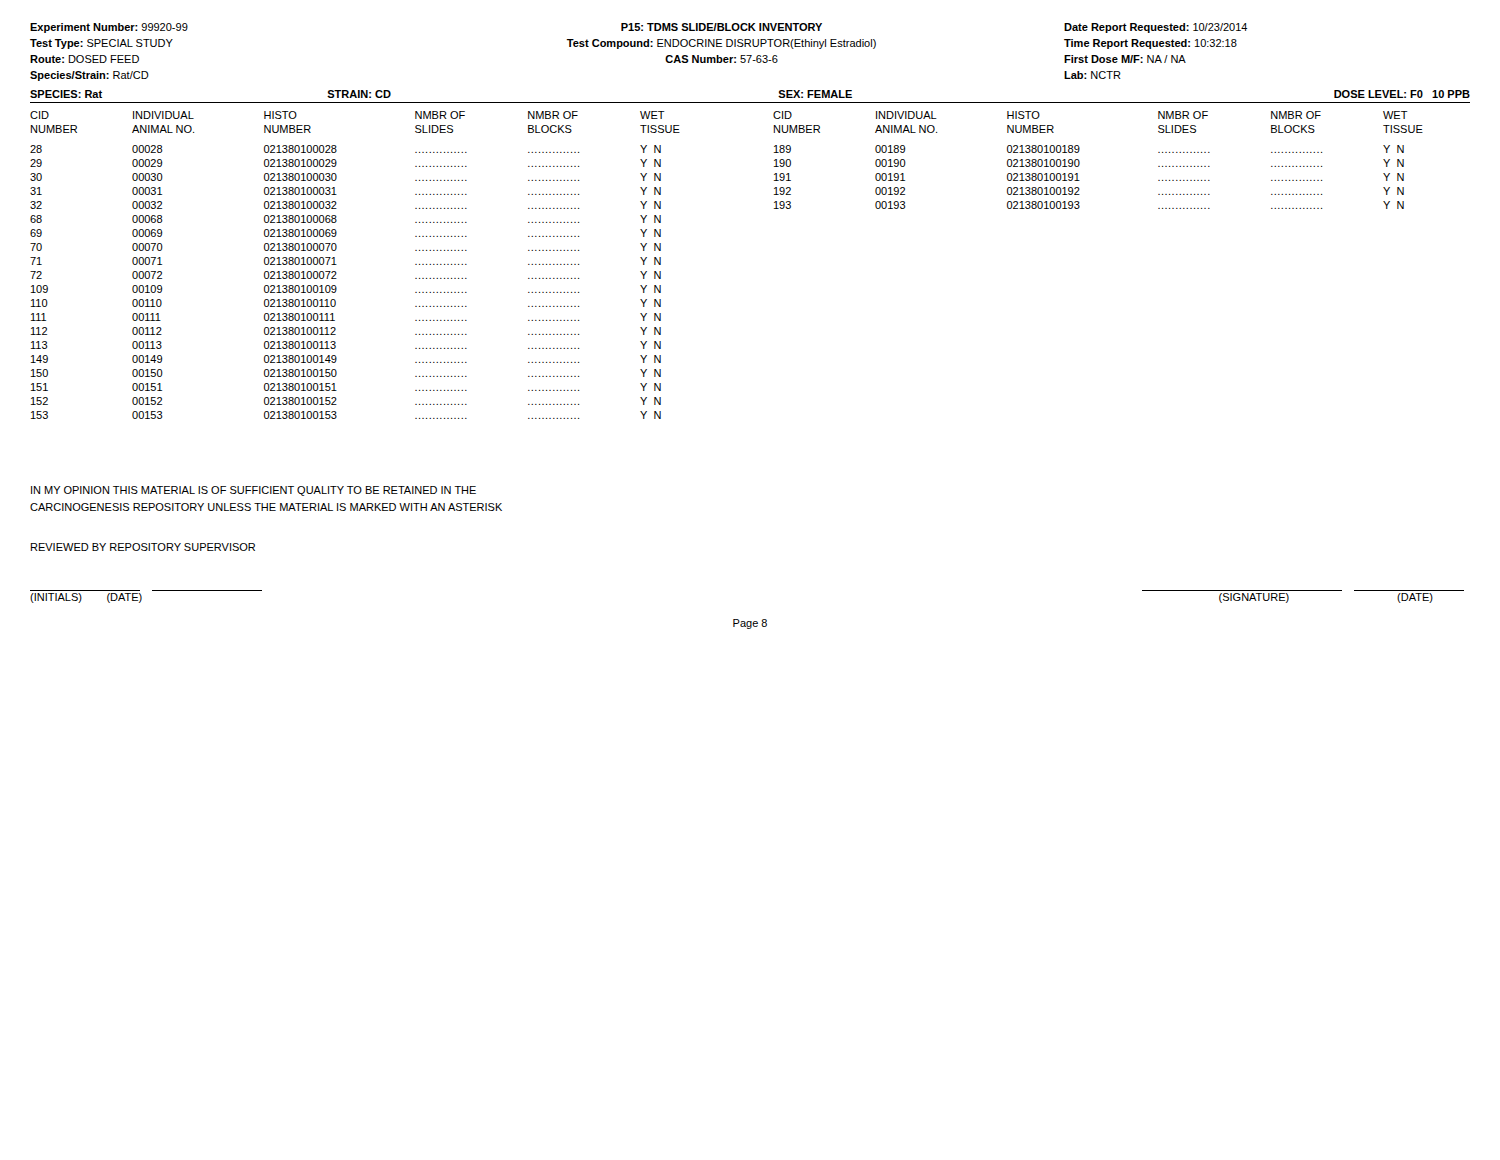| Experiment Number: 99920-99 Test Type: SPECIAL STUDY Route: DOSED FEED Species/Strain: Rat/CD | P15: TDMS SLIDE/BLOCK INVENTORY Test Compound: ENDOCRINE DISRUPTOR(Ethinyl Estradiol) CAS Number: 57-63-6 | Date Report Requested: 10/23/2014 Time Report Requested: 10:32:18 First Dose M/F: NA / NA Lab: NCTR |
| SPECIES: Rat | STRAIN: CD | SEX: FEMALE | DOSE LEVEL: F0 10 PPB |
| CID NUMBER | INDIVIDUAL ANIMAL NO. | HISTO NUMBER | NMBR OF SLIDES | NMBR OF BLOCKS | WET TISSUE | | CID NUMBER | INDIVIDUAL ANIMAL NO. | HISTO NUMBER | NMBR OF SLIDES | NMBR OF BLOCKS | WET TISSUE |
| --- | --- | --- | --- | --- | --- | --- | --- | --- | --- | --- | --- | --- |
| 28 | 00028 | 021380100028 | ............... | ............... | Y N | | 189 | 00189 | 021380100189 | ............... | ............... | Y N |
| 29 | 00029 | 021380100029 | ............... | ............... | Y N | | 190 | 00190 | 021380100190 | ............... | ............... | Y N |
| 30 | 00030 | 021380100030 | ............... | ............... | Y N | | 191 | 00191 | 021380100191 | ............... | ............... | Y N |
| 31 | 00031 | 021380100031 | ............... | ............... | Y N | | 192 | 00192 | 021380100192 | ............... | ............... | Y N |
| 32 | 00032 | 021380100032 | ............... | ............... | Y N | | 193 | 00193 | 021380100193 | ............... | ............... | Y N |
| 68 | 00068 | 021380100068 | ............... | ............... | Y N | | | | | | | |
| 69 | 00069 | 021380100069 | ............... | ............... | Y N | | | | | | | |
| 70 | 00070 | 021380100070 | ............... | ............... | Y N | | | | | | | |
| 71 | 00071 | 021380100071 | ............... | ............... | Y N | | | | | | | |
| 72 | 00072 | 021380100072 | ............... | ............... | Y N | | | | | | | |
| 109 | 00109 | 021380100109 | ............... | ............... | Y N | | | | | | | |
| 110 | 00110 | 021380100110 | ............... | ............... | Y N | | | | | | | |
| 111 | 00111 | 021380100111 | ............... | ............... | Y N | | | | | | | |
| 112 | 00112 | 021380100112 | ............... | ............... | Y N | | | | | | | |
| 113 | 00113 | 021380100113 | ............... | ............... | Y N | | | | | | | |
| 149 | 00149 | 021380100149 | ............... | ............... | Y N | | | | | | | |
| 150 | 00150 | 021380100150 | ............... | ............... | Y N | | | | | | | |
| 151 | 00151 | 021380100151 | ............... | ............... | Y N | | | | | | | |
| 152 | 00152 | 021380100152 | ............... | ............... | Y N | | | | | | | |
| 153 | 00153 | 021380100153 | ............... | ............... | Y N | | | | | | | |
IN MY OPINION THIS MATERIAL IS OF SUFFICIENT QUALITY TO BE RETAINED IN THE
CARCINOGENESIS REPOSITORY UNLESS THE MATERIAL IS MARKED WITH AN ASTERISK
REVIEWED BY REPOSITORY SUPERVISOR
| (INITIALS) (DATE) | (SIGNATURE) (DATE) |
Page 8